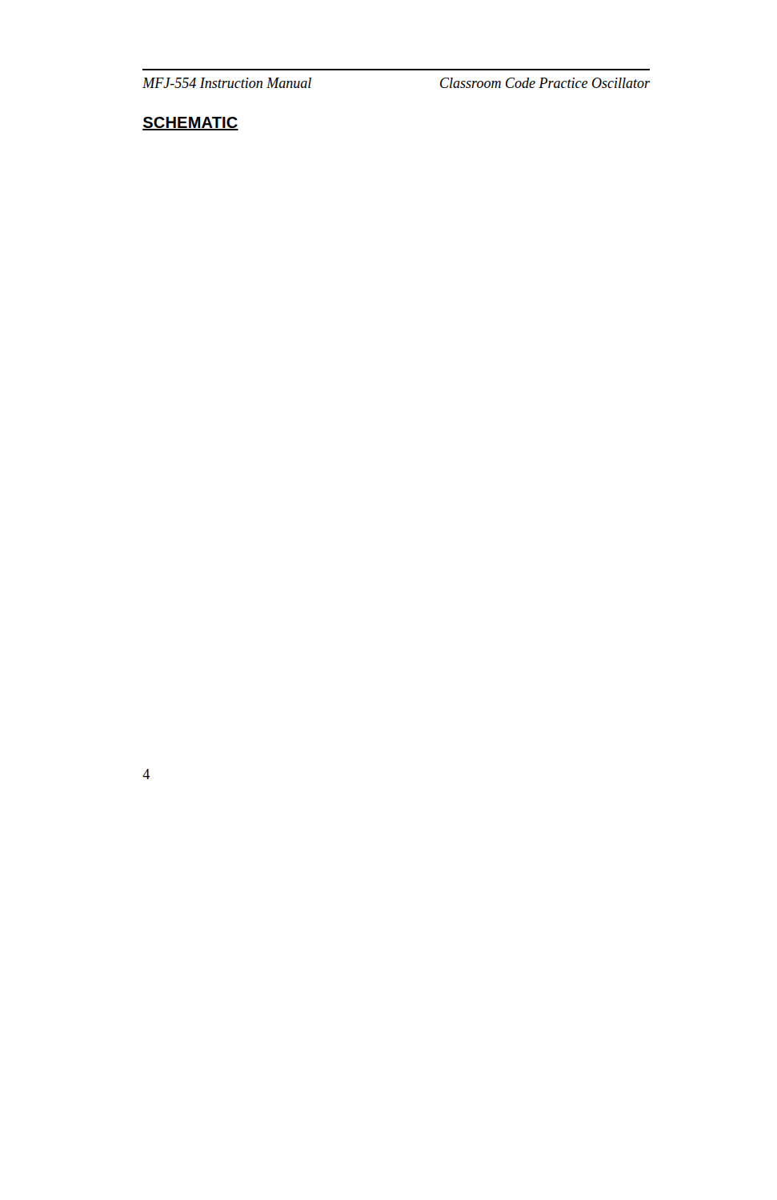MFJ-554 Instruction Manual Classroom Code Practice Oscillator
SCHEMATIC
4